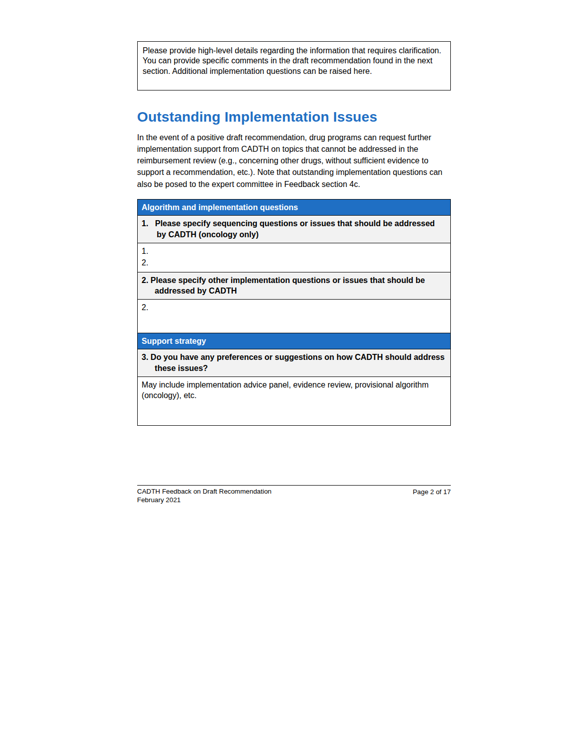Please provide high-level details regarding the information that requires clarification. You can provide specific comments in the draft recommendation found in the next section. Additional implementation questions can be raised here.
Outstanding Implementation Issues
In the event of a positive draft recommendation, drug programs can request further implementation support from CADTH on topics that cannot be addressed in the reimbursement review (e.g., concerning other drugs, without sufficient evidence to support a recommendation, etc.). Note that outstanding implementation questions can also be posed to the expert committee in Feedback section 4c.
| Algorithm and implementation questions |
| 1. Please specify sequencing questions or issues that should be addressed by CADTH (oncology only) |
| 1. 2. |
| 2. Please specify other implementation questions or issues that should be addressed by CADTH |
| 2. |
| Support strategy |
| 3. Do you have any preferences or suggestions on how CADTH should address these issues? |
| May include implementation advice panel, evidence review, provisional algorithm (oncology), etc. |
CADTH Feedback on Draft Recommendation
February 2021
Page 2 of 17